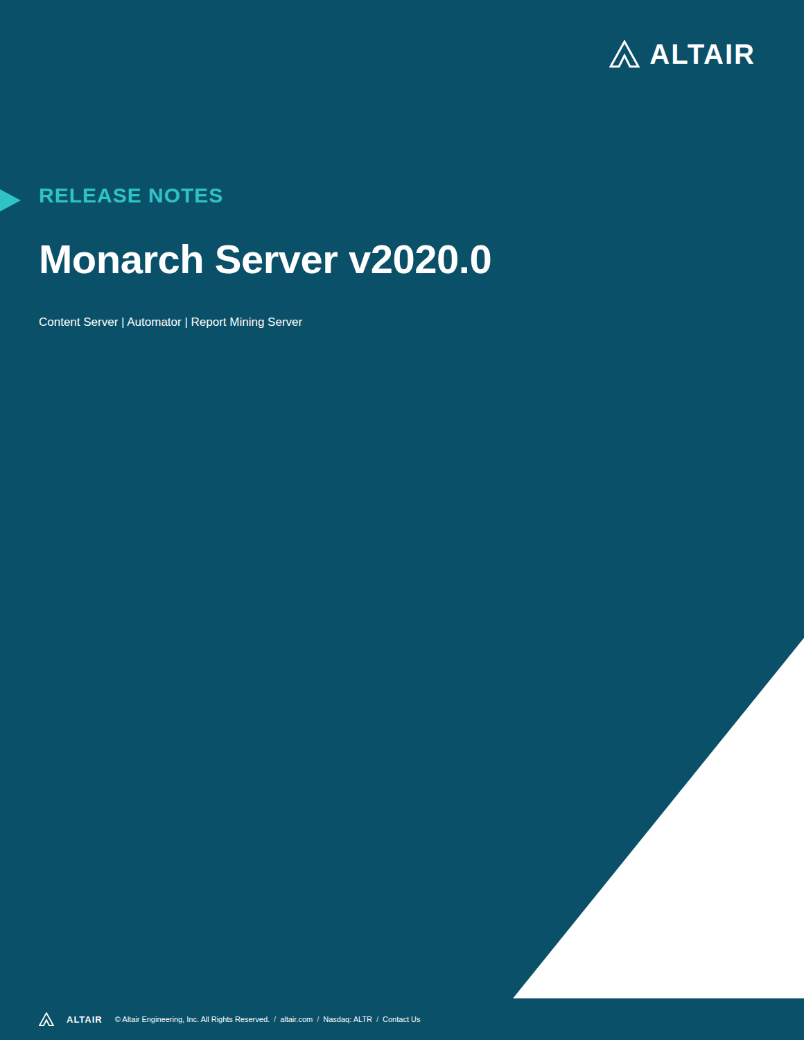ALTAIR
Release Notes
Monarch Server v2020.0
Content Server | Automator | Report Mining Server
ALTAIR © Altair Engineering, Inc. All Rights Reserved. / altair.com / Nasdaq: ALTR / Contact Us